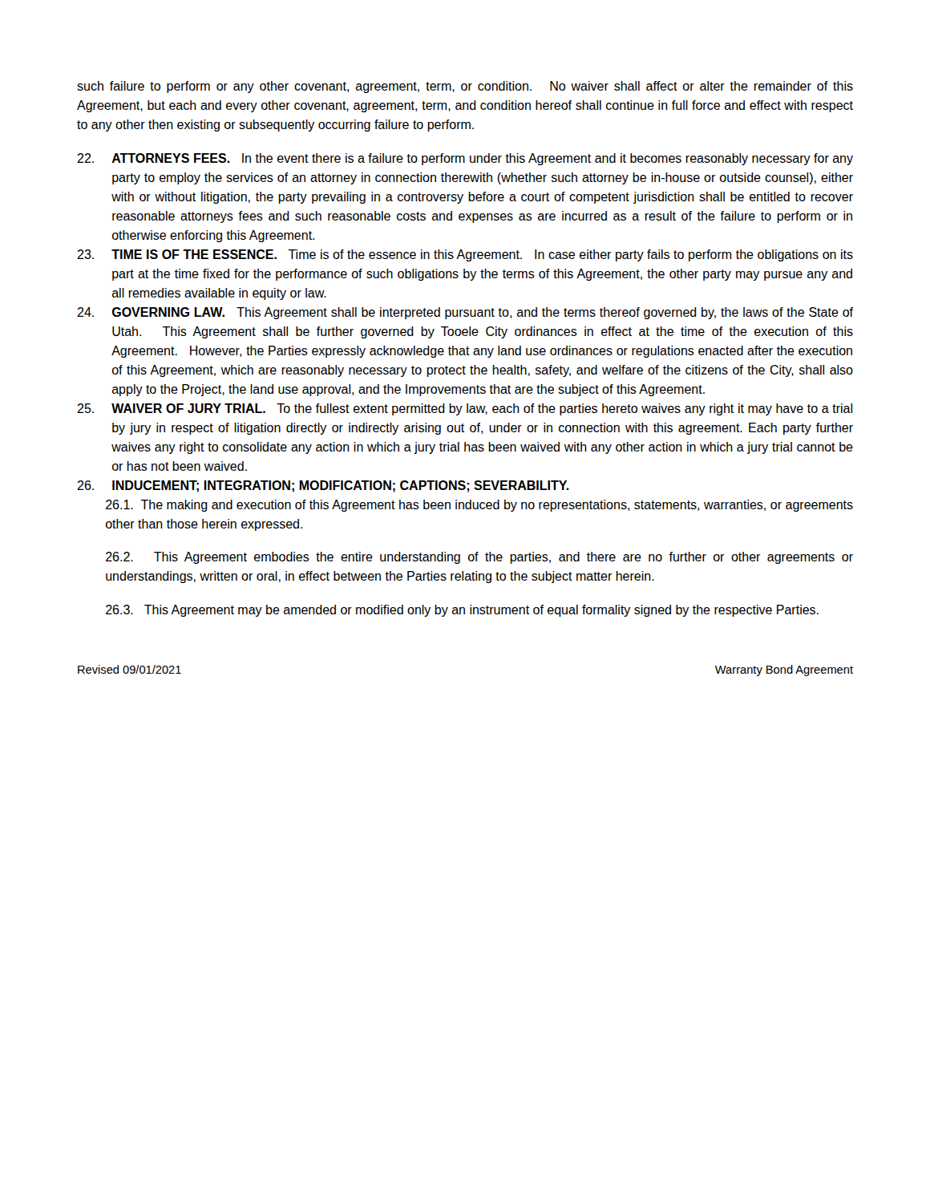such failure to perform or any other covenant, agreement, term, or condition. No waiver shall affect or alter the remainder of this Agreement, but each and every other covenant, agreement, term, and condition hereof shall continue in full force and effect with respect to any other then existing or subsequently occurring failure to perform.
22.
ATTORNEYS FEES. In the event there is a failure to perform under this Agreement and it becomes reasonably necessary for any party to employ the services of an attorney in connection therewith (whether such attorney be in-house or outside counsel), either with or without litigation, the party prevailing in a controversy before a court of competent jurisdiction shall be entitled to recover reasonable attorneys fees and such reasonable costs and expenses as are incurred as a result of the failure to perform or in otherwise enforcing this Agreement.
23.
TIME IS OF THE ESSENCE. Time is of the essence in this Agreement. In case either party fails to perform the obligations on its part at the time fixed for the performance of such obligations by the terms of this Agreement, the other party may pursue any and all remedies available in equity or law.
24.
GOVERNING LAW. This Agreement shall be interpreted pursuant to, and the terms thereof governed by, the laws of the State of Utah. This Agreement shall be further governed by Tooele City ordinances in effect at the time of the execution of this Agreement. However, the Parties expressly acknowledge that any land use ordinances or regulations enacted after the execution of this Agreement, which are reasonably necessary to protect the health, safety, and welfare of the citizens of the City, shall also apply to the Project, the land use approval, and the Improvements that are the subject of this Agreement.
25.
WAIVER OF JURY TRIAL. To the fullest extent permitted by law, each of the parties hereto waives any right it may have to a trial by jury in respect of litigation directly or indirectly arising out of, under or in connection with this agreement. Each party further waives any right to consolidate any action in which a jury trial has been waived with any other action in which a jury trial cannot be or has not been waived.
26.
INDUCEMENT; INTEGRATION; MODIFICATION; CAPTIONS; SEVERABILITY.
26.1. The making and execution of this Agreement has been induced by no representations, statements, warranties, or agreements other than those herein expressed.
26.2. This Agreement embodies the entire understanding of the parties, and there are no further or other agreements or understandings, written or oral, in effect between the Parties relating to the subject matter herein.
26.3. This Agreement may be amended or modified only by an instrument of equal formality signed by the respective Parties.
Revised 09/01/2021 Warranty Bond Agreement